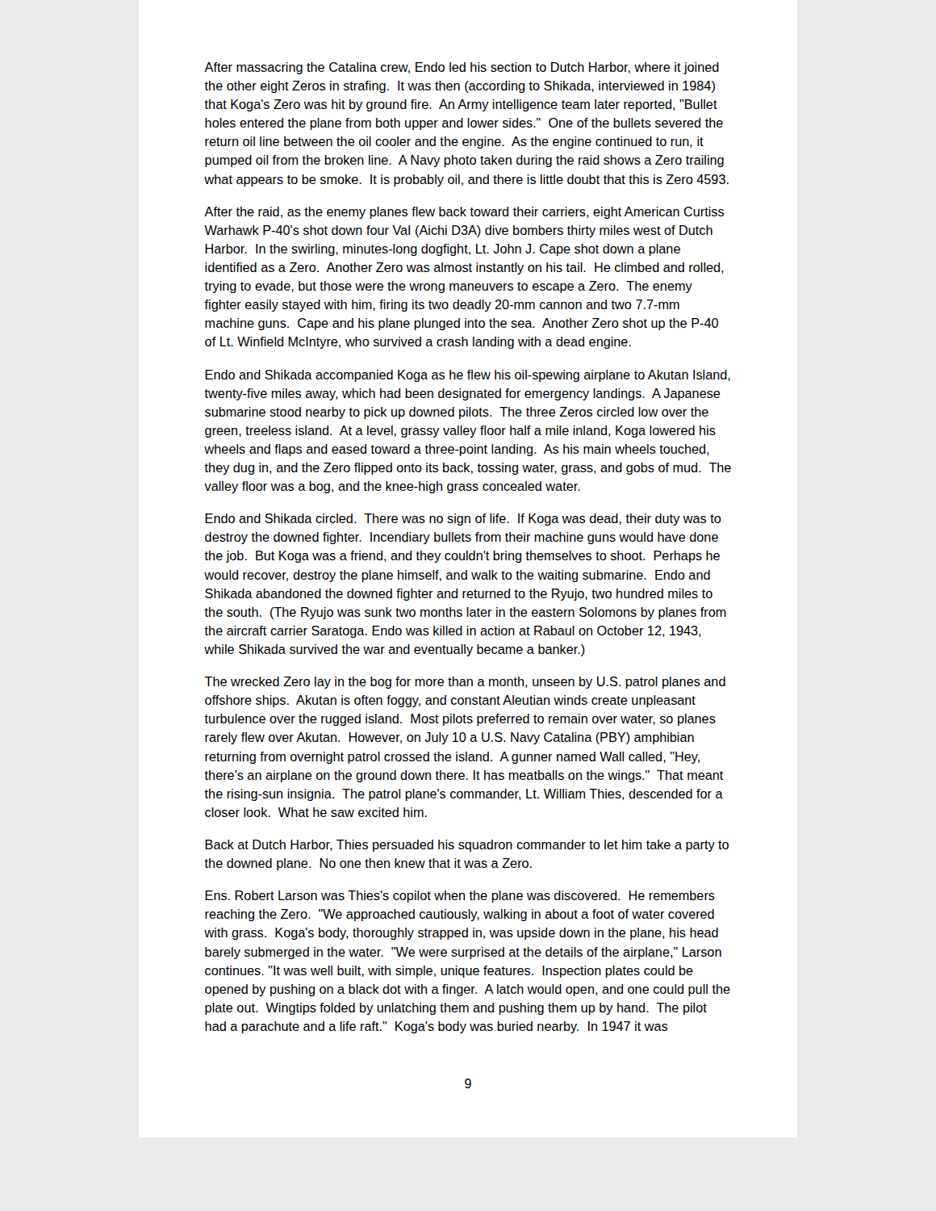After massacring the Catalina crew, Endo led his section to Dutch Harbor, where it joined the other eight Zeros in strafing. It was then (according to Shikada, interviewed in 1984) that Koga's Zero was hit by ground fire. An Army intelligence team later reported, "Bullet holes entered the plane from both upper and lower sides." One of the bullets severed the return oil line between the oil cooler and the engine. As the engine continued to run, it pumped oil from the broken line. A Navy photo taken during the raid shows a Zero trailing what appears to be smoke. It is probably oil, and there is little doubt that this is Zero 4593.
After the raid, as the enemy planes flew back toward their carriers, eight American Curtiss Warhawk P-40's shot down four VaI (Aichi D3A) dive bombers thirty miles west of Dutch Harbor. In the swirling, minutes-long dogfight, Lt. John J. Cape shot down a plane identified as a Zero. Another Zero was almost instantly on his tail. He climbed and rolled, trying to evade, but those were the wrong maneuvers to escape a Zero. The enemy fighter easily stayed with him, firing its two deadly 20-mm cannon and two 7.7-mm machine guns. Cape and his plane plunged into the sea. Another Zero shot up the P-40 of Lt. Winfield McIntyre, who survived a crash landing with a dead engine.
Endo and Shikada accompanied Koga as he flew his oil-spewing airplane to Akutan Island, twenty-five miles away, which had been designated for emergency landings. A Japanese submarine stood nearby to pick up downed pilots. The three Zeros circled low over the green, treeless island. At a level, grassy valley floor half a mile inland, Koga lowered his wheels and flaps and eased toward a three-point landing. As his main wheels touched, they dug in, and the Zero flipped onto its back, tossing water, grass, and gobs of mud. The valley floor was a bog, and the knee-high grass concealed water.
Endo and Shikada circled. There was no sign of life. If Koga was dead, their duty was to destroy the downed fighter. Incendiary bullets from their machine guns would have done the job. But Koga was a friend, and they couldn't bring themselves to shoot. Perhaps he would recover, destroy the plane himself, and walk to the waiting submarine. Endo and Shikada abandoned the downed fighter and returned to the Ryujo, two hundred miles to the south. (The Ryujo was sunk two months later in the eastern Solomons by planes from the aircraft carrier Saratoga. Endo was killed in action at Rabaul on October 12, 1943, while Shikada survived the war and eventually became a banker.)
The wrecked Zero lay in the bog for more than a month, unseen by U.S. patrol planes and offshore ships. Akutan is often foggy, and constant Aleutian winds create unpleasant turbulence over the rugged island. Most pilots preferred to remain over water, so planes rarely flew over Akutan. However, on July 10 a U.S. Navy Catalina (PBY) amphibian returning from overnight patrol crossed the island. A gunner named Wall called, "Hey, there's an airplane on the ground down there. It has meatballs on the wings." That meant the rising-sun insignia. The patrol plane's commander, Lt. William Thies, descended for a closer look. What he saw excited him.
Back at Dutch Harbor, Thies persuaded his squadron commander to let him take a party to the downed plane. No one then knew that it was a Zero.
Ens. Robert Larson was Thies's copilot when the plane was discovered. He remembers reaching the Zero. "We approached cautiously, walking in about a foot of water covered with grass. Koga's body, thoroughly strapped in, was upside down in the plane, his head barely submerged in the water. "We were surprised at the details of the airplane," Larson continues. "It was well built, with simple, unique features. Inspection plates could be opened by pushing on a black dot with a finger. A latch would open, and one could pull the plate out. Wingtips folded by unlatching them and pushing them up by hand. The pilot had a parachute and a life raft." Koga's body was buried nearby. In 1947 it was
9